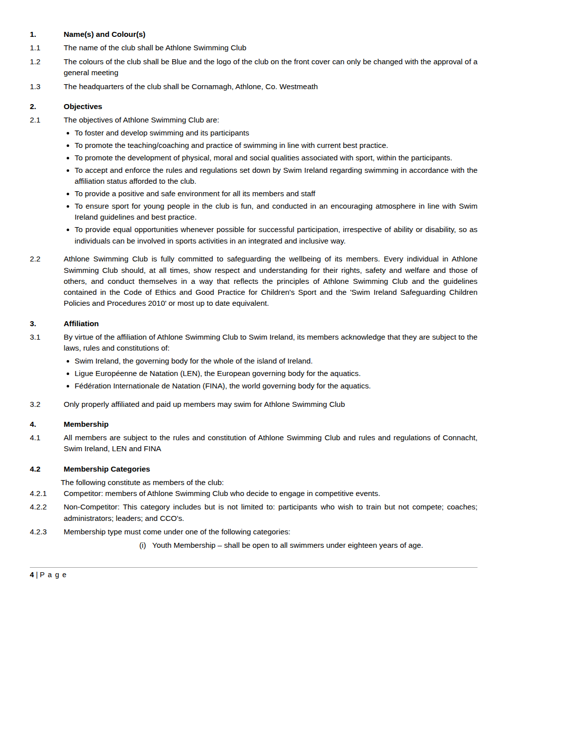1.
Name(s) and Colour(s)
1.1
The name of the club shall be Athlone Swimming Club
1.2
The colours of the club shall be Blue and the logo of the club on the front cover can only be changed with the approval of a general meeting
1.3
The headquarters of the club shall be Cornamagh, Athlone, Co. Westmeath
2.
Objectives
2.1
The objectives of Athlone Swimming Club are:
To foster and develop swimming and its participants
To promote the teaching/coaching and practice of swimming in line with current best practice.
To promote the development of physical, moral and social qualities associated with sport, within the participants.
To accept and enforce the rules and regulations set down by Swim Ireland regarding swimming in accordance with the affiliation status afforded to the club.
To provide a positive and safe environment for all its members and staff
To ensure sport for young people in the club is fun, and conducted in an encouraging atmosphere in line with Swim Ireland guidelines and best practice.
To provide equal opportunities whenever possible for successful participation, irrespective of ability or disability, so as individuals can be involved in sports activities in an integrated and inclusive way.
2.2
Athlone Swimming Club is fully committed to safeguarding the wellbeing of its members. Every individual in Athlone Swimming Club should, at all times, show respect and understanding for their rights, safety and welfare and those of others, and conduct themselves in a way that reflects the principles of Athlone Swimming Club and the guidelines contained in the Code of Ethics and Good Practice for Children's Sport and the 'Swim Ireland Safeguarding Children Policies and Procedures 2010' or most up to date equivalent.
3.
Affiliation
3.1
By virtue of the affiliation of Athlone Swimming Club to Swim Ireland, its members acknowledge that they are subject to the laws, rules and constitutions of:
Swim Ireland, the governing body for the whole of the island of Ireland.
Ligue Européenne de Natation (LEN), the European governing body for the aquatics.
Fédération Internationale de Natation (FINA), the world governing body for the aquatics.
3.2
Only properly affiliated and paid up members may swim for Athlone Swimming Club
4.
Membership
4.1
All members are subject to the rules and constitution of Athlone Swimming Club and rules and regulations of Connacht, Swim Ireland, LEN and FINA
4.2
Membership Categories
The following constitute as members of the club:
4.2.1
Competitor: members of Athlone Swimming Club who decide to engage in competitive events.
4.2.2
Non-Competitor: This category includes but is not limited to: participants who wish to train but not compete; coaches; administrators; leaders; and CCO's.
4.2.3
Membership type must come under one of the following categories:
(i) Youth Membership – shall be open to all swimmers under eighteen years of age.
4 | P a g e